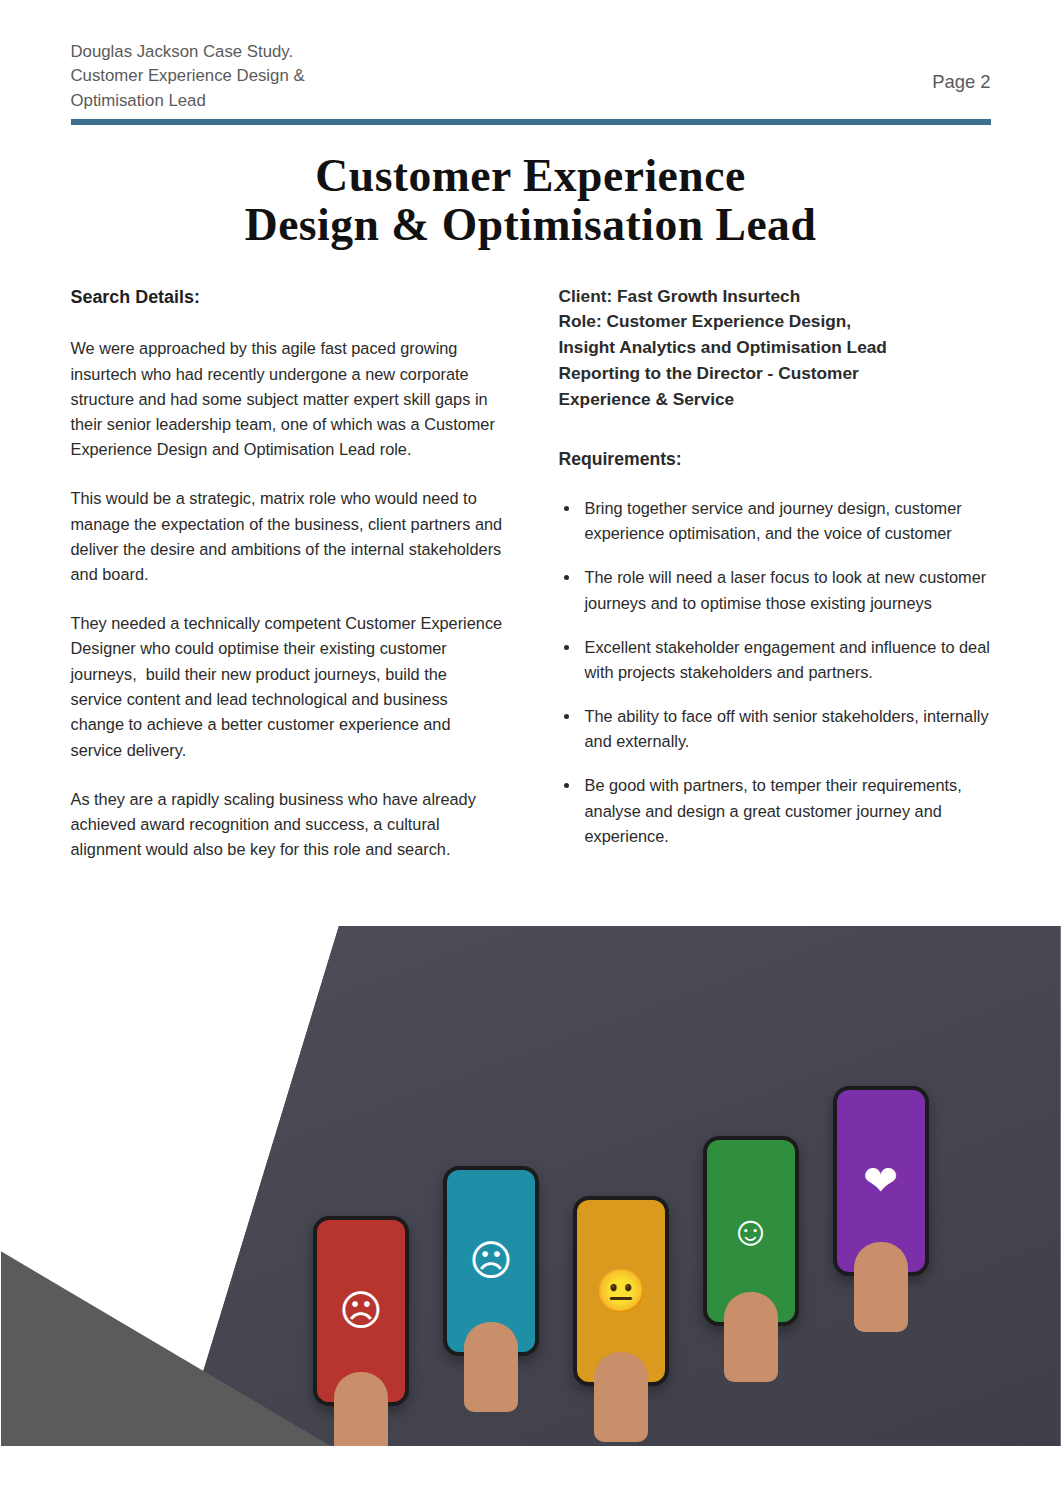Douglas Jackson Case Study.
Customer Experience Design &
Optimisation Lead
Page 2
Customer Experience
Design & Optimisation Lead
Search Details:
We were approached by this agile fast paced growing insurtech who had recently undergone a new corporate structure and had some subject matter expert skill gaps in their senior leadership team, one of which was a Customer Experience Design and Optimisation Lead role.
This would be a strategic, matrix role who would need to manage the expectation of the business, client partners and deliver the desire and ambitions of the internal stakeholders and board.
They needed a technically competent Customer Experience Designer who could optimise their existing customer journeys, build their new product journeys, build the service content and lead technological and business change to achieve a better customer experience and service delivery.
As they are a rapidly scaling business who have already achieved award recognition and success, a cultural alignment would also be key for this role and search.
Client: Fast Growth Insurtech Role: Customer Experience Design, Insight Analytics and Optimisation Lead Reporting to the Director - Customer Experience & Service
Requirements:
Bring together service and journey design, customer experience optimisation, and the voice of customer
The role will need a laser focus to look at new customer journeys and to optimise those existing journeys
Excellent stakeholder engagement and influence to deal with projects stakeholders and partners.
The ability to face off with senior stakeholders, internally and externally.
Be good with partners, to temper their requirements, analyse and design a great customer journey and experience.
☹
☹
😐
☺
❤